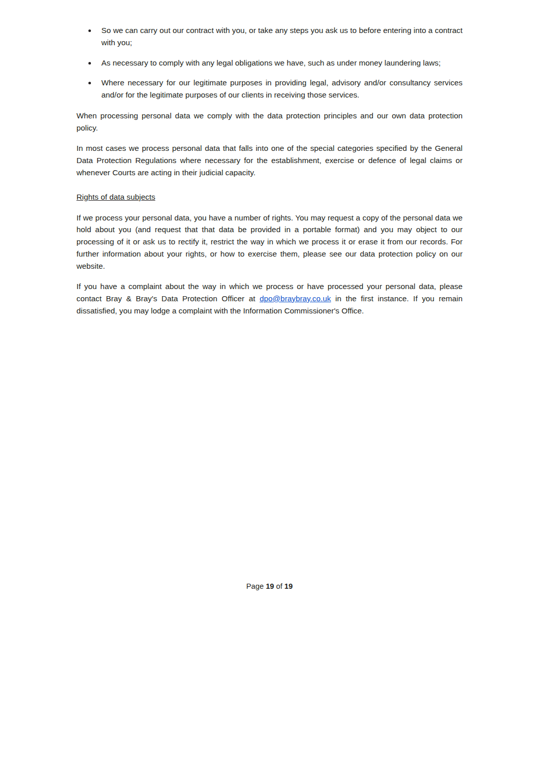So we can carry out our contract with you, or take any steps you ask us to before entering into a contract with you;
As necessary to comply with any legal obligations we have, such as under money laundering laws;
Where necessary for our legitimate purposes in providing legal, advisory and/or consultancy services and/or for the legitimate purposes of our clients in receiving those services.
When processing personal data we comply with the data protection principles and our own data protection policy.
In most cases we process personal data that falls into one of the special categories specified by the General Data Protection Regulations where necessary for the establishment, exercise or defence of legal claims or whenever Courts are acting in their judicial capacity.
Rights of data subjects
If we process your personal data, you have a number of rights. You may request a copy of the personal data we hold about you (and request that that data be provided in a portable format) and you may object to our processing of it or ask us to rectify it, restrict the way in which we process it or erase it from our records. For further information about your rights, or how to exercise them, please see our data protection policy on our website.
If you have a complaint about the way in which we process or have processed your personal data, please contact Bray & Bray's Data Protection Officer at dpo@braybray.co.uk in the first instance. If you remain dissatisfied, you may lodge a complaint with the Information Commissioner's Office.
Page 19 of 19